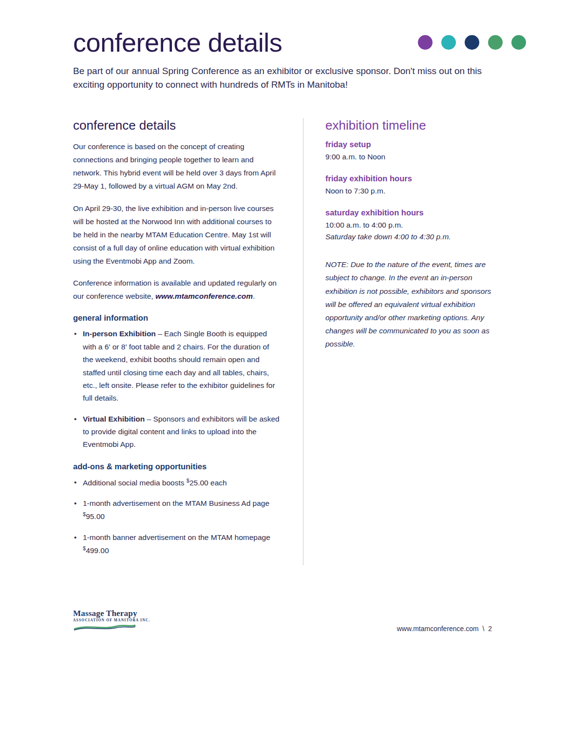conference details
Be part of our annual Spring Conference as an exhibitor or exclusive sponsor. Don't miss out on this exciting opportunity to connect with hundreds of RMTs in Manitoba!
conference details
Our conference is based on the concept of creating connections and bringing people together to learn and network. This hybrid event will be held over 3 days from April 29-May 1, followed by a virtual AGM on May 2nd.
On April 29-30, the live exhibition and in-person live courses will be hosted at the Norwood Inn with additional courses to be held in the nearby MTAM Education Centre. May 1st will consist of a full day of online education with virtual exhibition using the Eventmobi App and Zoom.
Conference information is available and updated regularly on our conference website, www.mtamconference.com.
general information
In-person Exhibition – Each Single Booth is equipped with a 6' or 8' foot table and 2 chairs. For the duration of the weekend, exhibit booths should remain open and staffed until closing time each day and all tables, chairs, etc., left onsite. Please refer to the exhibitor guidelines for full details.
Virtual Exhibition – Sponsors and exhibitors will be asked to provide digital content and links to upload into the Eventmobi App.
add-ons & marketing opportunities
Additional social media boosts $25.00 each
1-month advertisement on the MTAM Business Ad page $95.00
1-month banner advertisement on the MTAM homepage $499.00
exhibition timeline
friday setup
9:00 a.m. to Noon
friday exhibition hours
Noon to 7:30 p.m.
saturday exhibition hours
10:00 a.m. to 4:00 p.m.
Saturday take down 4:00 to 4:30 p.m.
NOTE: Due to the nature of the event, times are subject to change. In the event an in-person exhibition is not possible, exhibitors and sponsors will be offered an equivalent virtual exhibition opportunity and/or other marketing options. Any changes will be communicated to you as soon as possible.
Massage Therapy ASSOCIATION OF MANITOBA INC.
www.mtamconference.com \ 2